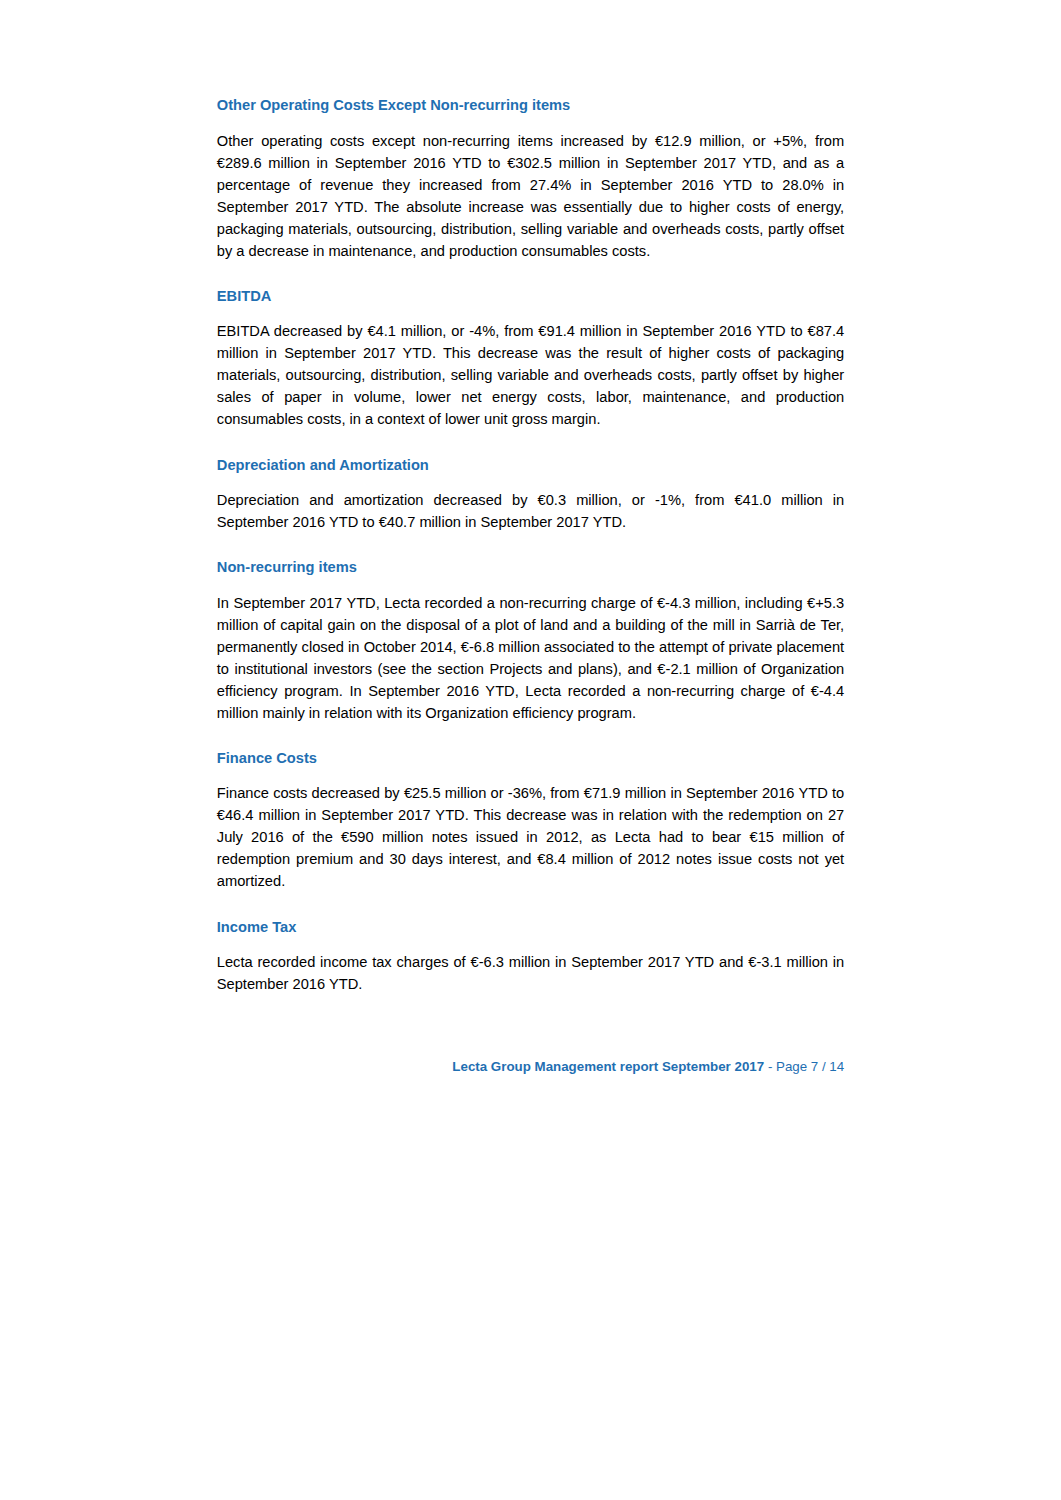Other Operating Costs Except Non-recurring items
Other operating costs except non-recurring items increased by €12.9 million, or +5%, from €289.6 million in September 2016 YTD to €302.5 million in September 2017 YTD, and as a percentage of revenue they increased from 27.4% in September 2016 YTD to 28.0% in September 2017 YTD. The absolute increase was essentially due to higher costs of energy, packaging materials, outsourcing, distribution, selling variable and overheads costs, partly offset by a decrease in maintenance, and production consumables costs.
EBITDA
EBITDA decreased by €4.1 million, or -4%, from €91.4 million in September 2016 YTD to €87.4 million in September 2017 YTD. This decrease was the result of higher costs of packaging materials, outsourcing, distribution, selling variable and overheads costs, partly offset by higher sales of paper in volume, lower net energy costs, labor, maintenance, and production consumables costs, in a context of lower unit gross margin.
Depreciation and Amortization
Depreciation and amortization decreased by €0.3 million, or -1%, from €41.0 million in September 2016 YTD to €40.7 million in September 2017 YTD.
Non-recurring items
In September 2017 YTD, Lecta recorded a non-recurring charge of €-4.3 million, including €+5.3 million of capital gain on the disposal of a plot of land and a building of the mill in Sarrià de Ter, permanently closed in October 2014, €-6.8 million associated to the attempt of private placement to institutional investors (see the section Projects and plans), and €-2.1 million of Organization efficiency program. In September 2016 YTD, Lecta recorded a non-recurring charge of €-4.4 million mainly in relation with its Organization efficiency program.
Finance Costs
Finance costs decreased by €25.5 million or -36%, from €71.9 million in September 2016 YTD to €46.4 million in September 2017 YTD. This decrease was in relation with the redemption on 27 July 2016 of the €590 million notes issued in 2012, as Lecta had to bear €15 million of redemption premium and 30 days interest, and €8.4 million of 2012 notes issue costs not yet amortized.
Income Tax
Lecta recorded income tax charges of €-6.3 million in September 2017 YTD and €-3.1 million in September 2016 YTD.
Lecta Group Management report September 2017 - Page 7 / 14